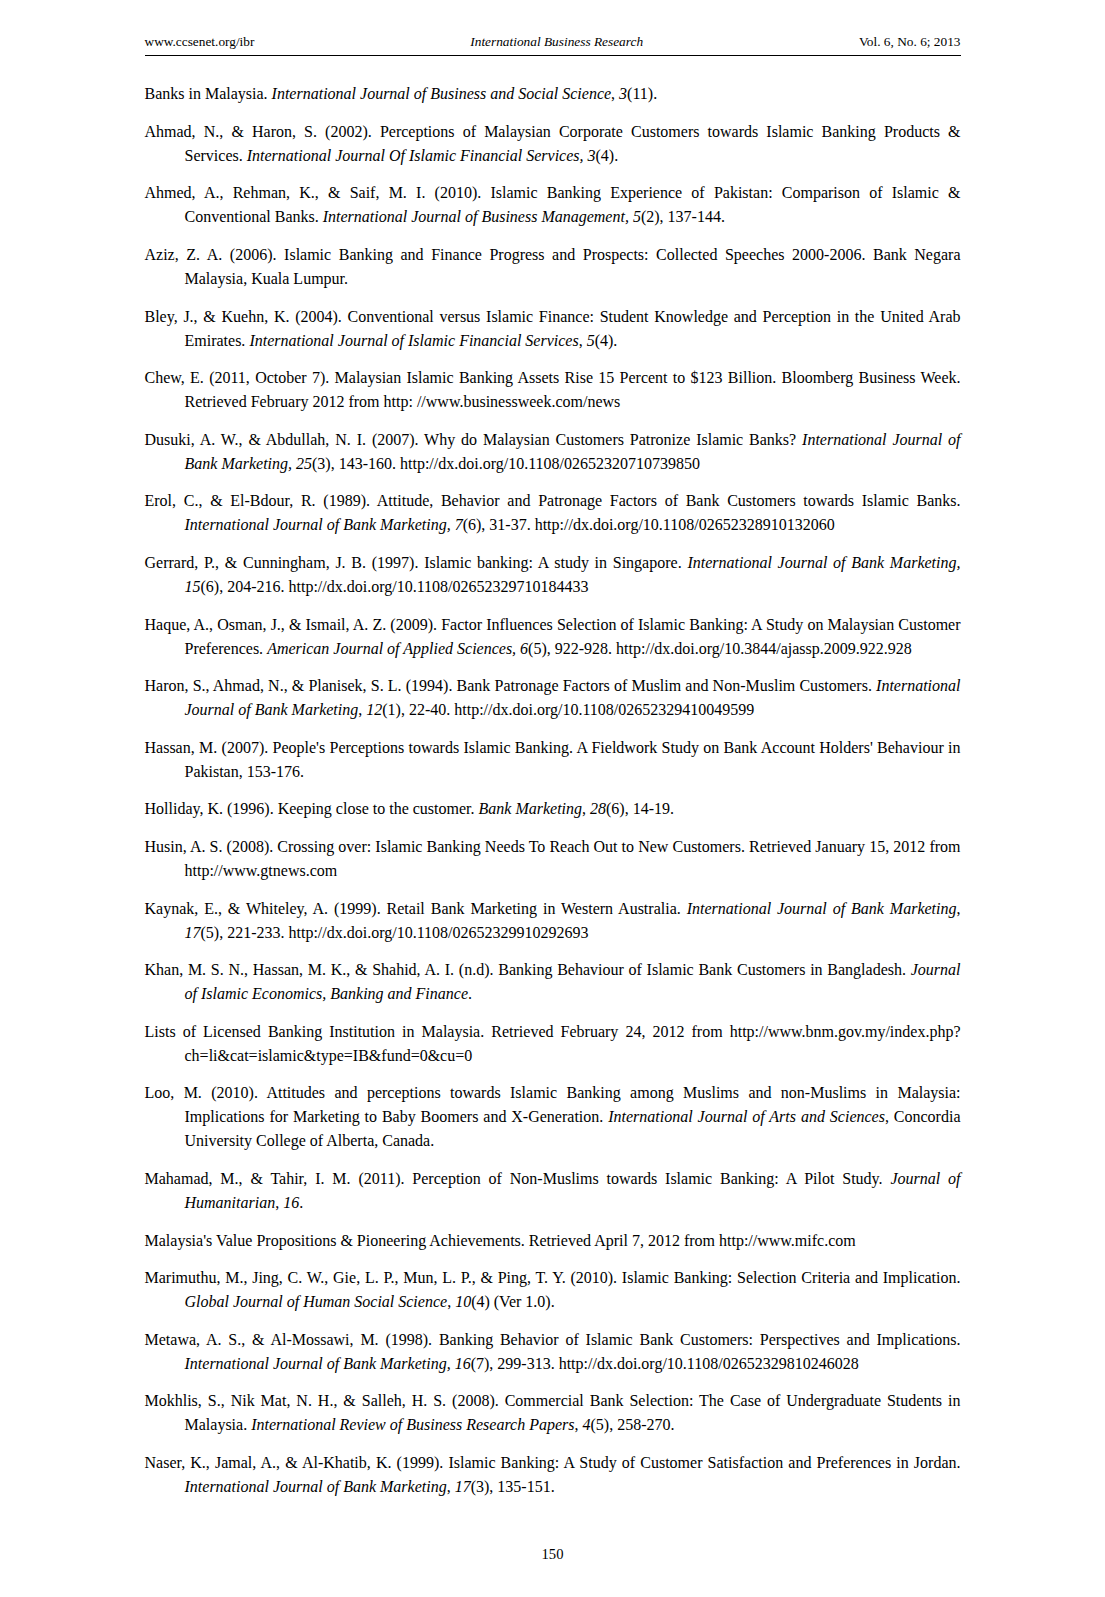www.ccsenet.org/ibr International Business Research Vol. 6, No. 6; 2013
Banks in Malaysia. International Journal of Business and Social Science, 3(11).
Ahmad, N., & Haron, S. (2002). Perceptions of Malaysian Corporate Customers towards Islamic Banking Products & Services. International Journal Of Islamic Financial Services, 3(4).
Ahmed, A., Rehman, K., & Saif, M. I. (2010). Islamic Banking Experience of Pakistan: Comparison of Islamic & Conventional Banks. International Journal of Business Management, 5(2), 137-144.
Aziz, Z. A. (2006). Islamic Banking and Finance Progress and Prospects: Collected Speeches 2000-2006. Bank Negara Malaysia, Kuala Lumpur.
Bley, J., & Kuehn, K. (2004). Conventional versus Islamic Finance: Student Knowledge and Perception in the United Arab Emirates. International Journal of Islamic Financial Services, 5(4).
Chew, E. (2011, October 7). Malaysian Islamic Banking Assets Rise 15 Percent to $123 Billion. Bloomberg Business Week. Retrieved February 2012 from http: //www.businessweek.com/news
Dusuki, A. W., & Abdullah, N. I. (2007). Why do Malaysian Customers Patronize Islamic Banks? International Journal of Bank Marketing, 25(3), 143-160. http://dx.doi.org/10.1108/02652320710739850
Erol, C., & El-Bdour, R. (1989). Attitude, Behavior and Patronage Factors of Bank Customers towards Islamic Banks. International Journal of Bank Marketing, 7(6), 31-37. http://dx.doi.org/10.1108/02652328910132060
Gerrard, P., & Cunningham, J. B. (1997). Islamic banking: A study in Singapore. International Journal of Bank Marketing, 15(6), 204-216. http://dx.doi.org/10.1108/02652329710184433
Haque, A., Osman, J., & Ismail, A. Z. (2009). Factor Influences Selection of Islamic Banking: A Study on Malaysian Customer Preferences. American Journal of Applied Sciences, 6(5), 922-928. http://dx.doi.org/10.3844/ajassp.2009.922.928
Haron, S., Ahmad, N., & Planisek, S. L. (1994). Bank Patronage Factors of Muslim and Non-Muslim Customers. International Journal of Bank Marketing, 12(1), 22-40. http://dx.doi.org/10.1108/02652329410049599
Hassan, M. (2007). People's Perceptions towards Islamic Banking. A Fieldwork Study on Bank Account Holders' Behaviour in Pakistan, 153-176.
Holliday, K. (1996). Keeping close to the customer. Bank Marketing, 28(6), 14-19.
Husin, A. S. (2008). Crossing over: Islamic Banking Needs To Reach Out to New Customers. Retrieved January 15, 2012 from http://www.gtnews.com
Kaynak, E., & Whiteley, A. (1999). Retail Bank Marketing in Western Australia. International Journal of Bank Marketing, 17(5), 221-233. http://dx.doi.org/10.1108/02652329910292693
Khan, M. S. N., Hassan, M. K., & Shahid, A. I. (n.d). Banking Behaviour of Islamic Bank Customers in Bangladesh. Journal of Islamic Economics, Banking and Finance.
Lists of Licensed Banking Institution in Malaysia. Retrieved February 24, 2012 from http://www.bnm.gov.my/index.php?ch=li&cat=islamic&type=IB&fund=0&cu=0
Loo, M. (2010). Attitudes and perceptions towards Islamic Banking among Muslims and non-Muslims in Malaysia: Implications for Marketing to Baby Boomers and X-Generation. International Journal of Arts and Sciences, Concordia University College of Alberta, Canada.
Mahamad, M., & Tahir, I. M. (2011). Perception of Non-Muslims towards Islamic Banking: A Pilot Study. Journal of Humanitarian, 16.
Malaysia's Value Propositions & Pioneering Achievements. Retrieved April 7, 2012 from http://www.mifc.com
Marimuthu, M., Jing, C. W., Gie, L. P., Mun, L. P., & Ping, T. Y. (2010). Islamic Banking: Selection Criteria and Implication. Global Journal of Human Social Science, 10(4) (Ver 1.0).
Metawa, A. S., & Al-Mossawi, M. (1998). Banking Behavior of Islamic Bank Customers: Perspectives and Implications. International Journal of Bank Marketing, 16(7), 299-313. http://dx.doi.org/10.1108/02652329810246028
Mokhlis, S., Nik Mat, N. H., & Salleh, H. S. (2008). Commercial Bank Selection: The Case of Undergraduate Students in Malaysia. International Review of Business Research Papers, 4(5), 258-270.
Naser, K., Jamal, A., & Al-Khatib, K. (1999). Islamic Banking: A Study of Customer Satisfaction and Preferences in Jordan. International Journal of Bank Marketing, 17(3), 135-151.
150